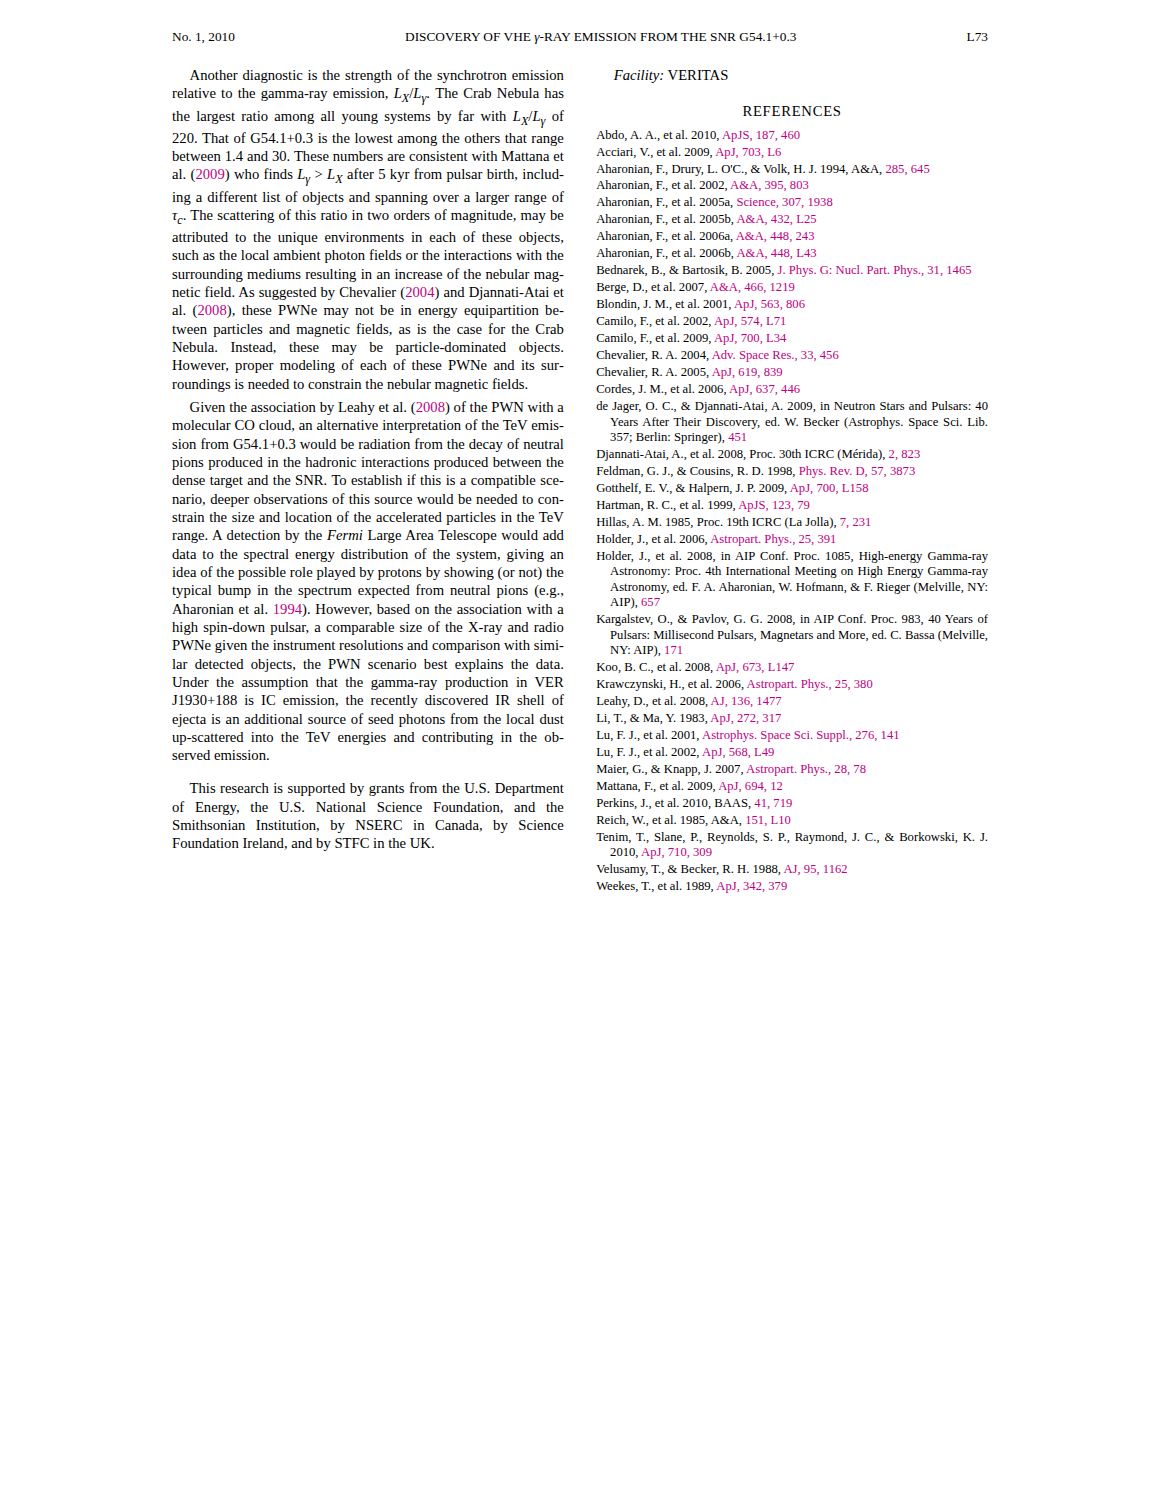No. 1, 2010 DISCOVERY OF VHE γ-RAY EMISSION FROM THE SNR G54.1+0.3 L73
Another diagnostic is the strength of the synchrotron emission relative to the gamma-ray emission, LX/Lγ. The Crab Nebula has the largest ratio among all young systems by far with LX/Lγ of 220. That of G54.1+0.3 is the lowest among the others that range between 1.4 and 30. These numbers are consistent with Mattana et al. (2009) who finds Lγ > LX after 5 kyr from pulsar birth, including a different list of objects and spanning over a larger range of τc. The scattering of this ratio in two orders of magnitude, may be attributed to the unique environments in each of these objects, such as the local ambient photon fields or the interactions with the surrounding mediums resulting in an increase of the nebular magnetic field. As suggested by Chevalier (2004) and Djannati-Atai et al. (2008), these PWNe may not be in energy equipartition between particles and magnetic fields, as is the case for the Crab Nebula. Instead, these may be particle-dominated objects. However, proper modeling of each of these PWNe and its surroundings is needed to constrain the nebular magnetic fields.
Given the association by Leahy et al. (2008) of the PWN with a molecular CO cloud, an alternative interpretation of the TeV emission from G54.1+0.3 would be radiation from the decay of neutral pions produced in the hadronic interactions produced between the dense target and the SNR. To establish if this is a compatible scenario, deeper observations of this source would be needed to constrain the size and location of the accelerated particles in the TeV range. A detection by the Fermi Large Area Telescope would add data to the spectral energy distribution of the system, giving an idea of the possible role played by protons by showing (or not) the typical bump in the spectrum expected from neutral pions (e.g., Aharonian et al. 1994). However, based on the association with a high spin-down pulsar, a comparable size of the X-ray and radio PWNe given the instrument resolutions and comparison with similar detected objects, the PWN scenario best explains the data. Under the assumption that the gamma-ray production in VER J1930+188 is IC emission, the recently discovered IR shell of ejecta is an additional source of seed photons from the local dust up-scattered into the TeV energies and contributing in the observed emission.
This research is supported by grants from the U.S. Department of Energy, the U.S. National Science Foundation, and the Smithsonian Institution, by NSERC in Canada, by Science Foundation Ireland, and by STFC in the UK.
Facility: VERITAS
REFERENCES
Abdo, A. A., et al. 2010, ApJS, 187, 460
Acciari, V., et al. 2009, ApJ, 703, L6
Aharonian, F., Drury, L. O'C., & Volk, H. J. 1994, A&A, 285, 645
Aharonian, F., et al. 2002, A&A, 395, 803
Aharonian, F., et al. 2005a, Science, 307, 1938
Aharonian, F., et al. 2005b, A&A, 432, L25
Aharonian, F., et al. 2006a, A&A, 448, 243
Aharonian, F., et al. 2006b, A&A, 448, L43
Bednarek, B., & Bartosik, B. 2005, J. Phys. G: Nucl. Part. Phys., 31, 1465
Berge, D., et al. 2007, A&A, 466, 1219
Blondin, J. M., et al. 2001, ApJ, 563, 806
Camilo, F., et al. 2002, ApJ, 574, L71
Camilo, F., et al. 2009, ApJ, 700, L34
Chevalier, R. A. 2004, Adv. Space Res., 33, 456
Chevalier, R. A. 2005, ApJ, 619, 839
Cordes, J. M., et al. 2006, ApJ, 637, 446
de Jager, O. C., & Djannati-Atai, A. 2009, in Neutron Stars and Pulsars: 40 Years After Their Discovery, ed. W. Becker (Astrophys. Space Sci. Lib. 357; Berlin: Springer), 451
Djannati-Atai, A., et al. 2008, Proc. 30th ICRC (Mérida), 2, 823
Feldman, G. J., & Cousins, R. D. 1998, Phys. Rev. D, 57, 3873
Gotthelf, E. V., & Halpern, J. P. 2009, ApJ, 700, L158
Hartman, R. C., et al. 1999, ApJS, 123, 79
Hillas, A. M. 1985, Proc. 19th ICRC (La Jolla), 7, 231
Holder, J., et al. 2006, Astropart. Phys., 25, 391
Holder, J., et al. 2008, in AIP Conf. Proc. 1085, High-energy Gamma-ray Astronomy: Proc. 4th International Meeting on High Energy Gamma-ray Astronomy, ed. F. A. Aharonian, W. Hofmann, & F. Rieger (Melville, NY: AIP), 657
Kargalstev, O., & Pavlov, G. G. 2008, in AIP Conf. Proc. 983, 40 Years of Pulsars: Millisecond Pulsars, Magnetars and More, ed. C. Bassa (Melville, NY: AIP), 171
Koo, B. C., et al. 2008, ApJ, 673, L147
Krawczynski, H., et al. 2006, Astropart. Phys., 25, 380
Leahy, D., et al. 2008, AJ, 136, 1477
Li, T., & Ma, Y. 1983, ApJ, 272, 317
Lu, F. J., et al. 2001, Astrophys. Space Sci. Suppl., 276, 141
Lu, F. J., et al. 2002, ApJ, 568, L49
Maier, G., & Knapp, J. 2007, Astropart. Phys., 28, 78
Mattana, F., et al. 2009, ApJ, 694, 12
Perkins, J., et al. 2010, BAAS, 41, 719
Reich, W., et al. 1985, A&A, 151, L10
Tenim, T., Slane, P., Reynolds, S. P., Raymond, J. C., & Borkowski, K. J. 2010, ApJ, 710, 309
Velusamy, T., & Becker, R. H. 1988, AJ, 95, 1162
Weekes, T., et al. 1989, ApJ, 342, 379